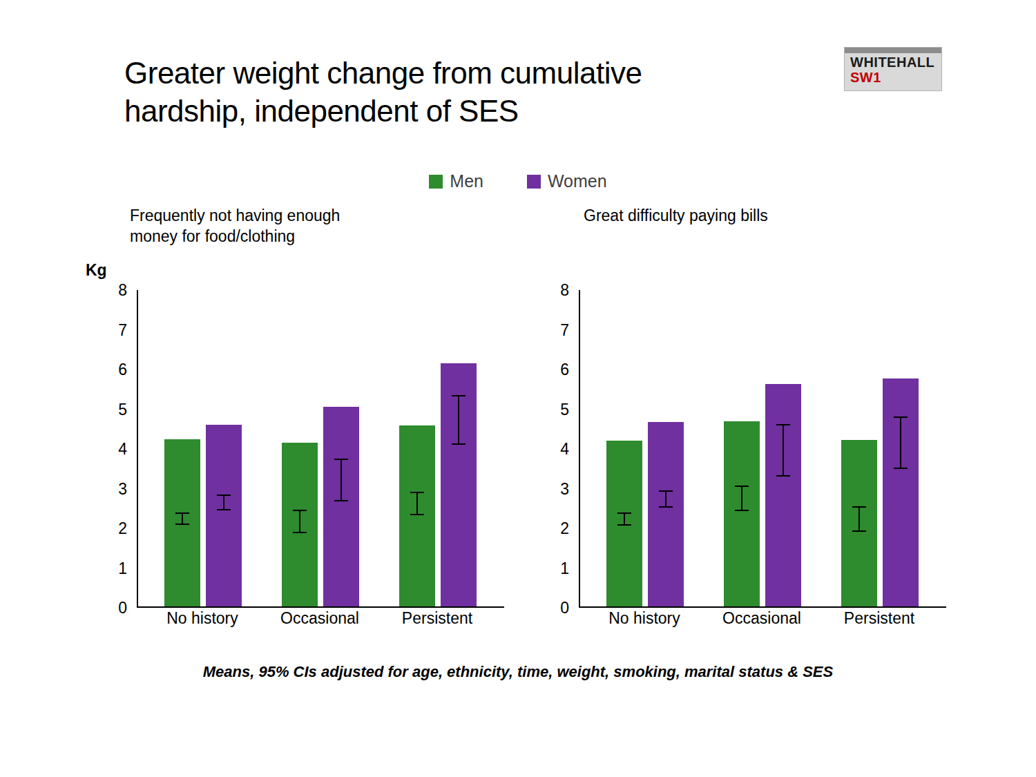Greater weight change from cumulative
hardship, independent of SES
WHITEHALL
SW1
Men Women
Frequently not having enough
money for food/clothing
Great difficulty paying bills
Kg
8 7 6 5 4 3 2 1 0
4.22
4.59
4.57
6.15
No history Occasional Persistent
8 7 6 5 4 3 2 1 0
4.20
4.66
4.21
5.76
No history Occasional Persistent
Means, 95% CIs adjusted for age, ethnicity, time, weight, smoking, marital status & SES